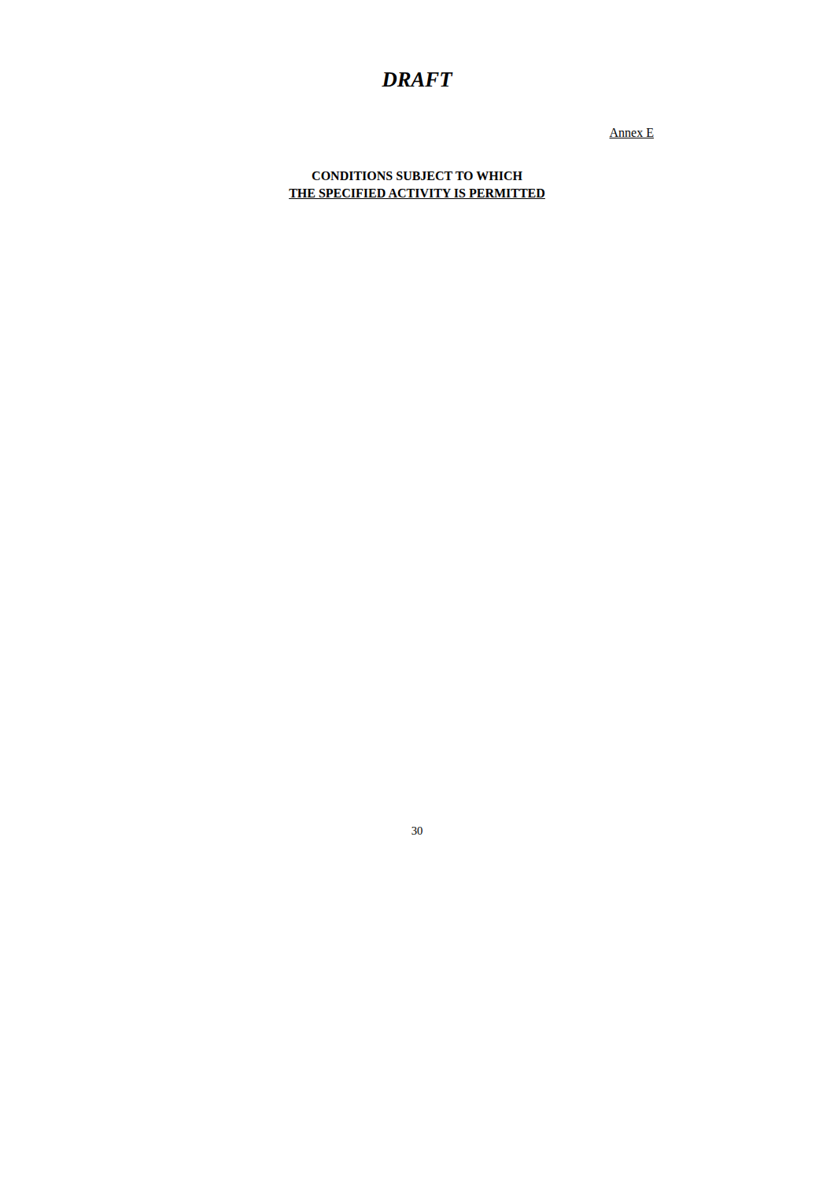DRAFT
Annex E
CONDITIONS SUBJECT TO WHICH THE SPECIFIED ACTIVITY IS PERMITTED
30